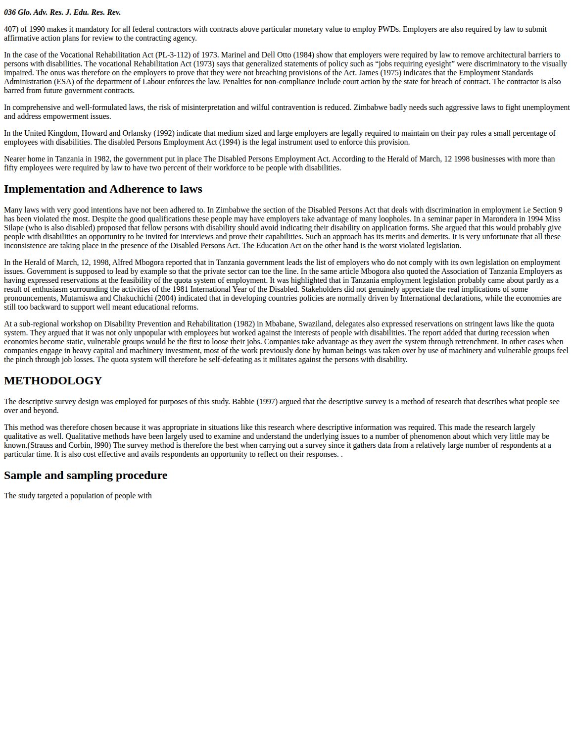036 Glo. Adv. Res. J. Edu. Res. Rev.
407) of 1990 makes it mandatory for all federal contractors with contracts above particular monetary value to employ PWDs. Employers are also required by law to submit affirmative action plans for review to the contracting agency.
In the case of the Vocational Rehabilitation Act (PL-3-112) of 1973. Marinel and Dell Otto (1984) show that employers were required by law to remove architectural barriers to persons with disabilities. The vocational Rehabilitation Act (1973) says that generalized statements of policy such as “jobs requiring eyesight” were discriminatory to the visually impaired. The onus was therefore on the employers to prove that they were not breaching provisions of the Act. James (1975) indicates that the Employment Standards Administration (ESA) of the department of Labour enforces the law. Penalties for non-compliance include court action by the state for breach of contract. The contractor is also barred from future government contracts.
In comprehensive and well-formulated laws, the risk of misinterpretation and wilful contravention is reduced. Zimbabwe badly needs such aggressive laws to fight unemployment and address empowerment issues.
In the United Kingdom, Howard and Orlansky (1992) indicate that medium sized and large employers are legally required to maintain on their pay roles a small percentage of employees with disabilities. The disabled Persons Employment Act (1994) is the legal instrument used to enforce this provision.
Nearer home in Tanzania in 1982, the government put in place The Disabled Persons Employment Act. According to the Herald of March, 12 1998 businesses with more than fifty employees were required by law to have two percent of their workforce to be people with disabilities.
Implementation and Adherence to laws
Many laws with very good intentions have not been adhered to. In Zimbabwe the section of the Disabled Persons Act that deals with discrimination in employment i.e Section 9 has been violated the most. Despite the good qualifications these people may have employers take advantage of many loopholes. In a seminar paper in Marondera in 1994 Miss Silape (who is also disabled) proposed that fellow persons with disability should avoid indicating their disability on application forms. She argued that this would probably give people with disabilities an opportunity to be invited for interviews and prove their capabilities. Such an approach has its merits and demerits. It is very unfortunate that all these inconsistence are taking place in the presence of the Disabled Persons Act. The Education Act on the other hand is the worst violated legislation.
In the Herald of March, 12, 1998, Alfred Mbogora reported that in Tanzania government leads the list of employers who do not comply with its own legislation on employment issues. Government is supposed to lead by example so that the private sector can toe the line. In the same article Mbogora also quoted the Association of Tanzania Employers as having expressed reservations at the feasibility of the quota system of employment. It was highlighted that in Tanzania employment legislation probably came about partly as a result of enthusiasm surrounding the activities of the 1981 International Year of the Disabled. Stakeholders did not genuinely appreciate the real implications of some pronouncements, Mutamiswa and Chakuchichi (2004) indicated that in developing countries policies are normally driven by International declarations, while the economies are still too backward to support well meant educational reforms.
At a sub-regional workshop on Disability Prevention and Rehabilitation (1982) in Mbabane, Swaziland, delegates also expressed reservations on stringent laws like the quota system. They argued that it was not only unpopular with employees but worked against the interests of people with disabilities. The report added that during recession when economies become static, vulnerable groups would be the first to loose their jobs. Companies take advantage as they avert the system through retrenchment. In other cases when companies engage in heavy capital and machinery investment, most of the work previously done by human beings was taken over by use of machinery and vulnerable groups feel the pinch through job losses. The quota system will therefore be self-defeating as it militates against the persons with disability.
METHODOLOGY
The descriptive survey design was employed for purposes of this study. Babbie (1997) argued that the descriptive survey is a method of research that describes what people see over and beyond.
This method was therefore chosen because it was appropriate in situations like this research where descriptive information was required. This made the research largely qualitative as well. Qualitative methods have been largely used to examine and understand the underlying issues to a number of phenomenon about which very little may be known.(Strauss and Corbin, l990) The survey method is therefore the best when carrying out a survey since it gathers data from a relatively large number of respondents at a particular time. It is also cost effective and avails respondents an opportunity to reflect on their responses. .
Sample and sampling procedure
The study targeted a population of people with